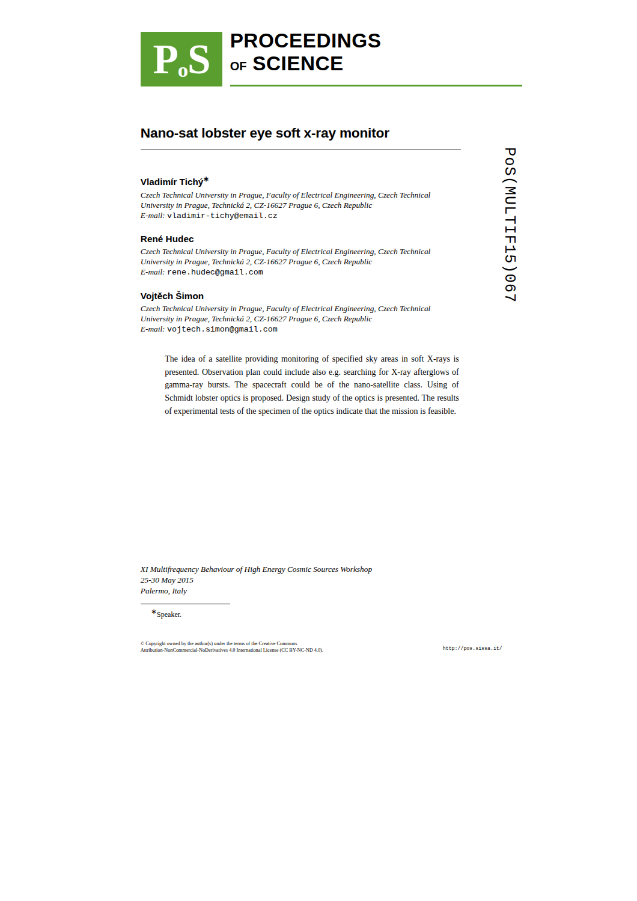PoS
PROCEEDINGS
OF SCIENCE
PoS(MULTIF15)067
Nano-sat lobster eye soft x-ray monitor
Vladimír Tichý∗
Czech Technical University in Prague, Faculty of Electrical Engineering, Czech Technical
University in Prague, Technická 2, CZ-16627 Prague 6, Czech Republic
E-mail: vladimir-tichy@email.cz
René Hudec
Czech Technical University in Prague, Faculty of Electrical Engineering, Czech Technical
University in Prague, Technická 2, CZ-16627 Prague 6, Czech Republic
E-mail: rene.hudec@gmail.com
Vojtěch Šimon
Czech Technical University in Prague, Faculty of Electrical Engineering, Czech Technical
University in Prague, Technická 2, CZ-16627 Prague 6, Czech Republic
E-mail: vojtech.simon@gmail.com
The idea of a satellite providing monitoring of specified sky areas in soft X-rays is presented. Observation plan could include also e.g. searching for X-ray afterglows of gamma-ray bursts. The spacecraft could be of the nano-satellite class. Using of Schmidt lobster optics is proposed. Design study of the optics is presented. The results of experimental tests of the specimen of the optics indicate that the mission is feasible.
XI Multifrequency Behaviour of High Energy Cosmic Sources Workshop
25-30 May 2015
Palermo, Italy
∗Speaker.
© Copyright owned by the author(s) under the terms of the Creative Commons
Attribution-NonCommercial-NoDerivatives 4.0 International License (CC BY-NC-ND 4.0).
http://pos.sissa.it/